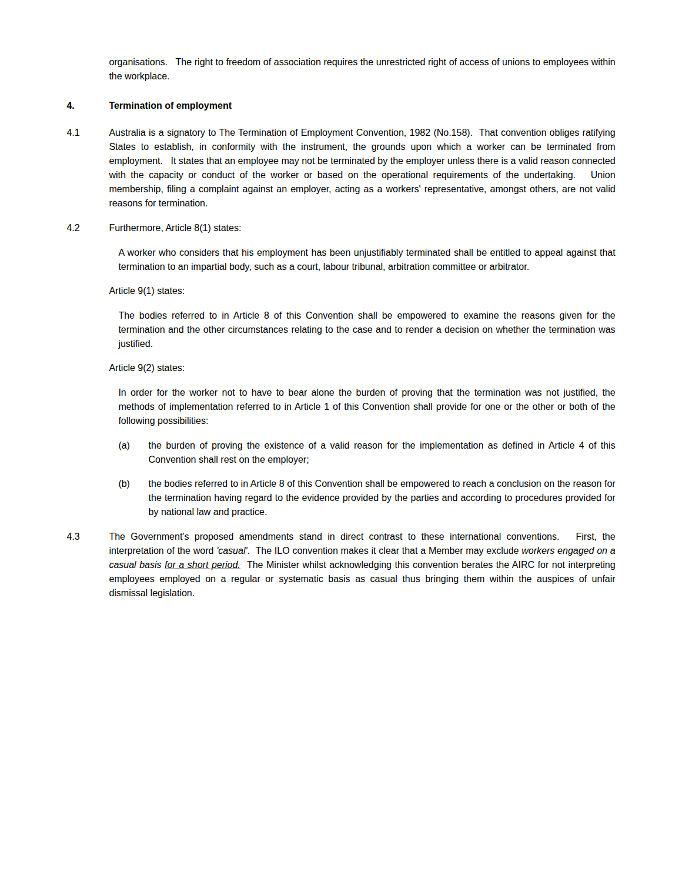organisations. The right to freedom of association requires the unrestricted right of access of unions to employees within the workplace.
4. Termination of employment
4.1
Australia is a signatory to The Termination of Employment Convention, 1982 (No.158). That convention obliges ratifying States to establish, in conformity with the instrument, the grounds upon which a worker can be terminated from employment. It states that an employee may not be terminated by the employer unless there is a valid reason connected with the capacity or conduct of the worker or based on the operational requirements of the undertaking. Union membership, filing a complaint against an employer, acting as a workers' representative, amongst others, are not valid reasons for termination.
4.2
Furthermore, Article 8(1) states:
A worker who considers that his employment has been unjustifiably terminated shall be entitled to appeal against that termination to an impartial body, such as a court, labour tribunal, arbitration committee or arbitrator.
Article 9(1) states:
The bodies referred to in Article 8 of this Convention shall be empowered to examine the reasons given for the termination and the other circumstances relating to the case and to render a decision on whether the termination was justified.
Article 9(2) states:
In order for the worker not to have to bear alone the burden of proving that the termination was not justified, the methods of implementation referred to in Article 1 of this Convention shall provide for one or the other or both of the following possibilities:
(a)
the burden of proving the existence of a valid reason for the implementation as defined in Article 4 of this Convention shall rest on the employer;
(b)
the bodies referred to in Article 8 of this Convention shall be empowered to reach a conclusion on the reason for the termination having regard to the evidence provided by the parties and according to procedures provided for by national law and practice.
4.3
The Government's proposed amendments stand in direct contrast to these international conventions. First, the interpretation of the word 'casual'. The ILO convention makes it clear that a Member may exclude workers engaged on a casual basis for a short period. The Minister whilst acknowledging this convention berates the AIRC for not interpreting employees employed on a regular or systematic basis as casual thus bringing them within the auspices of unfair dismissal legislation.